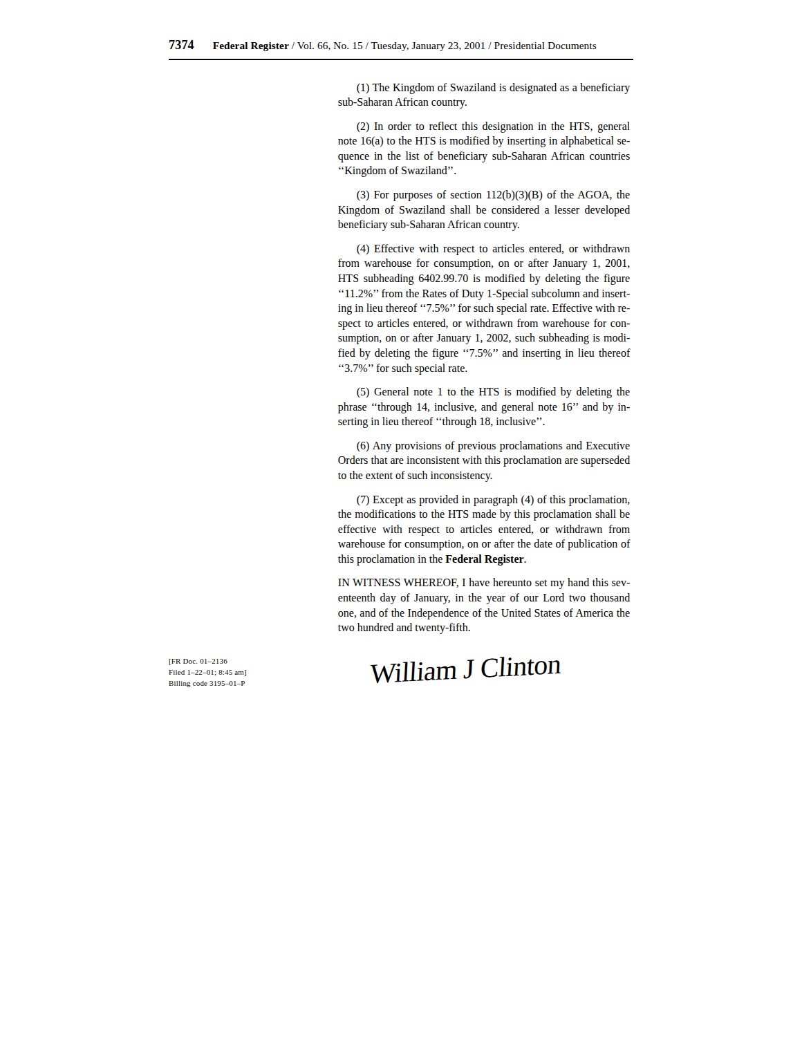7374 Federal Register / Vol. 66, No. 15 / Tuesday, January 23, 2001 / Presidential Documents
(1) The Kingdom of Swaziland is designated as a beneficiary sub-Saharan African country.
(2) In order to reflect this designation in the HTS, general note 16(a) to the HTS is modified by inserting in alphabetical sequence in the list of beneficiary sub-Saharan African countries ‘‘Kingdom of Swaziland’’.
(3) For purposes of section 112(b)(3)(B) of the AGOA, the Kingdom of Swaziland shall be considered a lesser developed beneficiary sub-Saharan African country.
(4) Effective with respect to articles entered, or withdrawn from warehouse for consumption, on or after January 1, 2001, HTS subheading 6402.99.70 is modified by deleting the figure ‘‘11.2%’’ from the Rates of Duty 1-Special subcolumn and inserting in lieu thereof ‘‘7.5%’’ for such special rate. Effective with respect to articles entered, or withdrawn from warehouse for consumption, on or after January 1, 2002, such subheading is modified by deleting the figure ‘‘7.5%’’ and inserting in lieu thereof ‘‘3.7%’’ for such special rate.
(5) General note 1 to the HTS is modified by deleting the phrase ‘‘through 14, inclusive, and general note 16’’ and by inserting in lieu thereof ‘‘through 18, inclusive’’.
(6) Any provisions of previous proclamations and Executive Orders that are inconsistent with this proclamation are superseded to the extent of such inconsistency.
(7) Except as provided in paragraph (4) of this proclamation, the modifications to the HTS made by this proclamation shall be effective with respect to articles entered, or withdrawn from warehouse for consumption, on or after the date of publication of this proclamation in the Federal Register.
IN WITNESS WHEREOF, I have hereunto set my hand this seventeenth day of January, in the year of our Lord two thousand one, and of the Independence of the United States of America the two hundred and twenty-fifth.
William J Clinton
[FR Doc. 01–2136
Filed 1–22–01; 8:45 am]
Billing code 3195–01–P